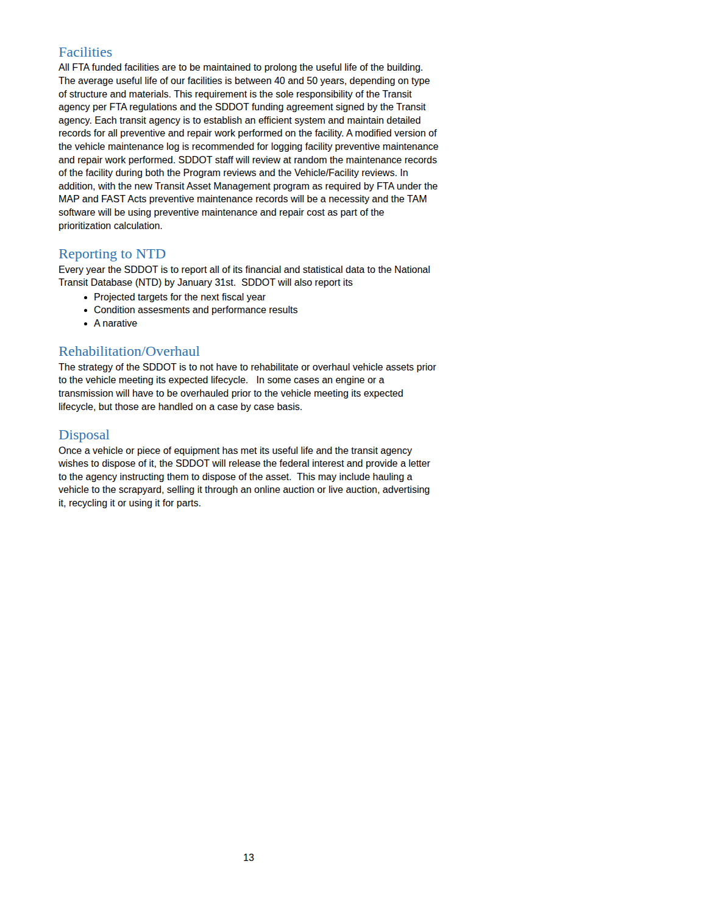Facilities
All FTA funded facilities are to be maintained to prolong the useful life of the building. The average useful life of our facilities is between 40 and 50 years, depending on type of structure and materials. This requirement is the sole responsibility of the Transit agency per FTA regulations and the SDDOT funding agreement signed by the Transit agency. Each transit agency is to establish an efficient system and maintain detailed records for all preventive and repair work performed on the facility. A modified version of the vehicle maintenance log is recommended for logging facility preventive maintenance and repair work performed. SDDOT staff will review at random the maintenance records of the facility during both the Program reviews and the Vehicle/Facility reviews. In addition, with the new Transit Asset Management program as required by FTA under the MAP and FAST Acts preventive maintenance records will be a necessity and the TAM software will be using preventive maintenance and repair cost as part of the prioritization calculation.
Reporting to NTD
Every year the SDDOT is to report all of its financial and statistical data to the National Transit Database (NTD) by January 31st. SDDOT will also report its
Projected targets for the next fiscal year
Condition assesments and performance results
A narative
Rehabilitation/Overhaul
The strategy of the SDDOT is to not have to rehabilitate or overhaul vehicle assets prior to the vehicle meeting its expected lifecycle. In some cases an engine or a transmission will have to be overhauled prior to the vehicle meeting its expected lifecycle, but those are handled on a case by case basis.
Disposal
Once a vehicle or piece of equipment has met its useful life and the transit agency wishes to dispose of it, the SDDOT will release the federal interest and provide a letter to the agency instructing them to dispose of the asset. This may include hauling a vehicle to the scrapyard, selling it through an online auction or live auction, advertising it, recycling it or using it for parts.
13